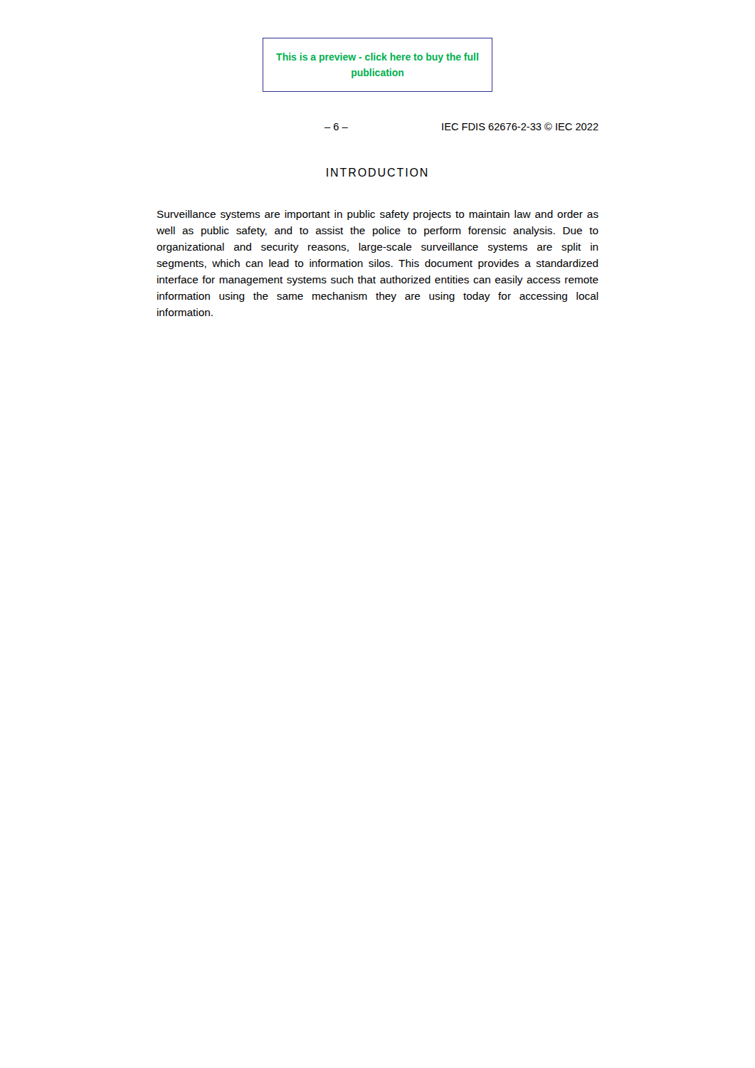This is a preview - click here to buy the full publication
– 6 –IEC FDIS 62676-2-33 © IEC 2022
INTRODUCTION
Surveillance systems are important in public safety projects to maintain law and order as well as public safety, and to assist the police to perform forensic analysis. Due to organizational and security reasons, large-scale surveillance systems are split in segments, which can lead to information silos. This document provides a standardized interface for management systems such that authorized entities can easily access remote information using the same mechanism they are using today for accessing local information.